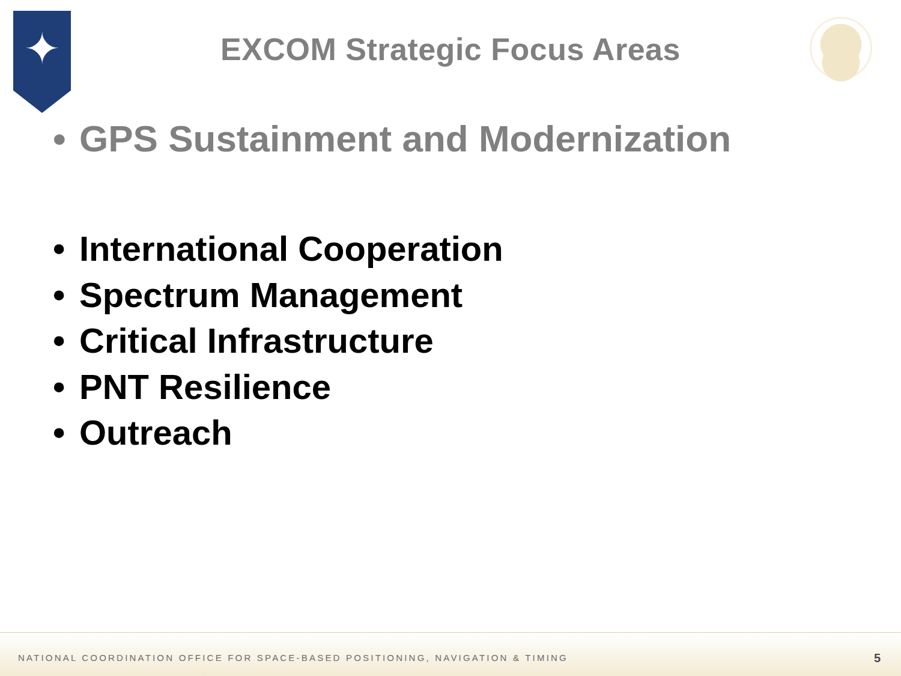✦
EXCOM Strategic Focus Areas
GPS Sustainment and Modernization
International Cooperation
Spectrum Management
Critical Infrastructure
PNT Resilience
Outreach
NATIONAL COORDINATION OFFICE FOR SPACE-BASED POSITIONING, NAVIGATION & TIMING
5